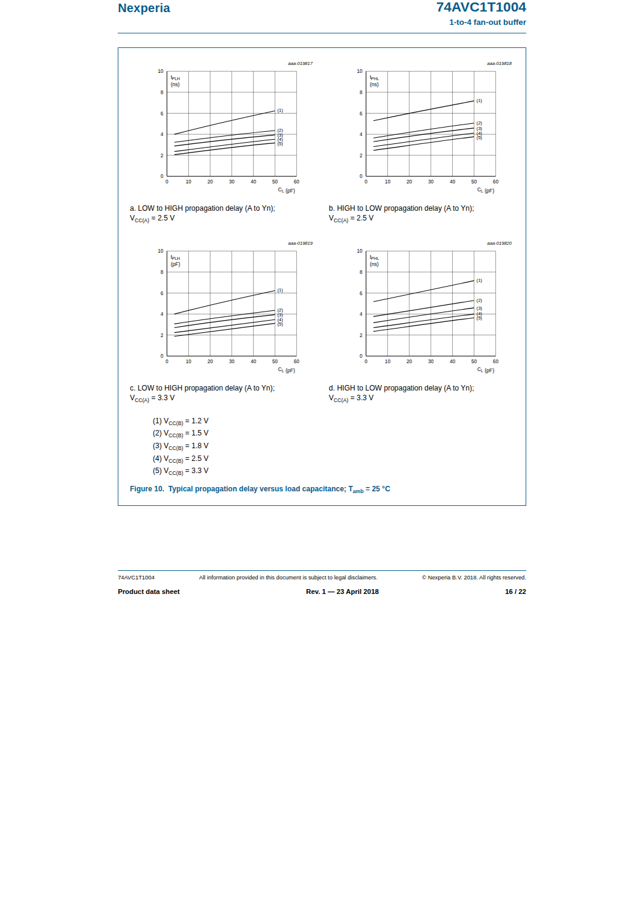Nexperia
74AVC1T1004
1-to-4 fan-out buffer
aaa-019817 10 8 6 4 2 0 0 10 20 30 40 50 60 tPLH (ns) CL (pF) (1) (2) (3) (4) (5)
a. LOW to HIGH propagation delay (A to Yn);
VCC(A) = 2.5 V
aaa-019818 10 8 6 4 2 0 0 10 20 30 40 50 60 tPHL (ns) CL (pF) (1) (2) (3) (4) (5)
b. HIGH to LOW propagation delay (A to Yn);
VCC(A) = 2.5 V
aaa-019819 10 8 6 4 2 0 0 10 20 30 40 50 60 tPLH (pF) CL (pF) (1) (2) (3) (4) (5)
c. LOW to HIGH propagation delay (A to Yn);
VCC(A) = 3.3 V
aaa-019820 10 8 6 4 2 0 0 10 20 30 40 50 60 tPHL (ns) CL (pF) (1) (2) (3) (4) (5)
d. HIGH to LOW propagation delay (A to Yn);
VCC(A) = 3.3 V
(1) VCC(B) = 1.2 V
(2) VCC(B) = 1.5 V
(3) VCC(B) = 1.8 V
(4) VCC(B) = 2.5 V
(5) VCC(B) = 3.3 V
Figure 10. Typical propagation delay versus load capacitance; Tamb = 25 °C
74AVC1T1004
All information provided in this document is subject to legal disclaimers.
© Nexperia B.V. 2018. All rights reserved.
Product data sheet
Rev. 1 — 23 April 2018
16 / 22